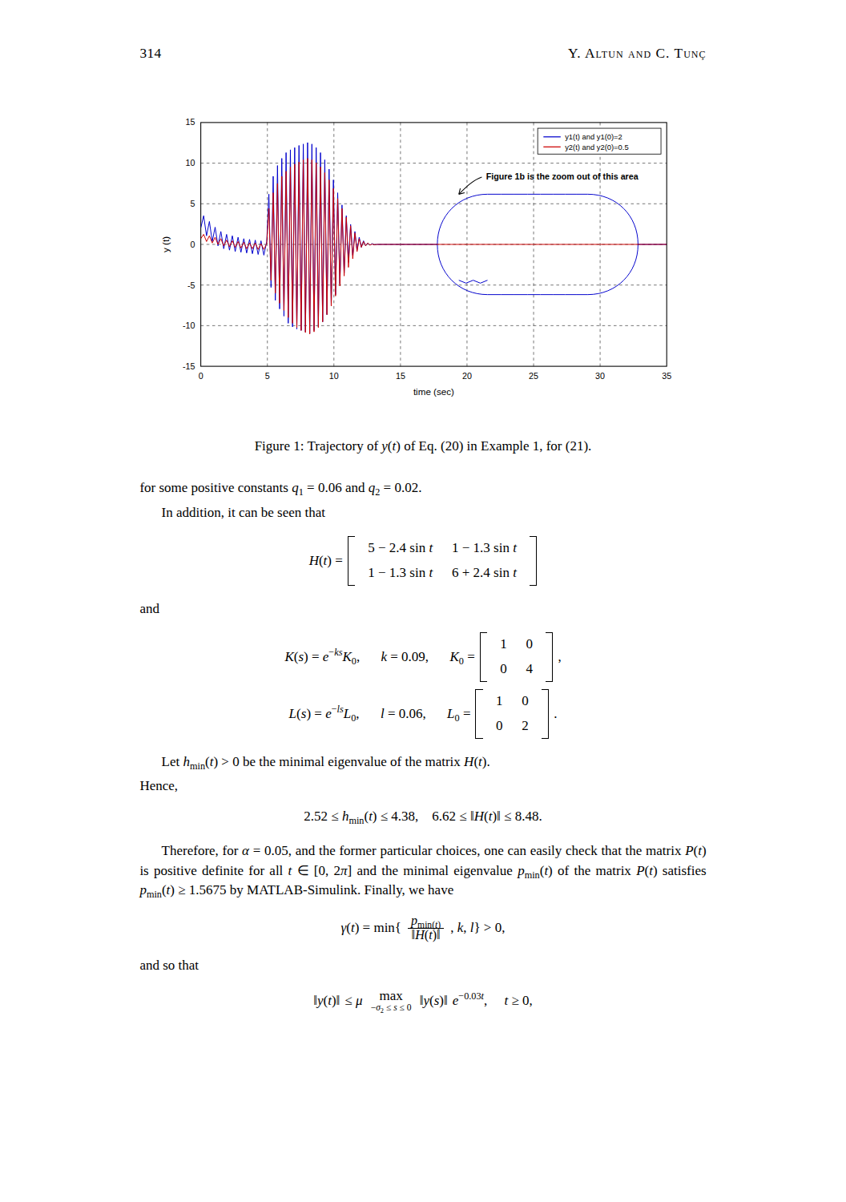314 Y. Altun and C. Tunç
15 10 5 0 -5 -10 -15 0 5 10 15 20 25 30 35 time (sec) y (t) Figure 1b is the zoom out of this area y1(t) and y1(0)=2 y2(t) and y2(0)=0.5
Figure 1: Trajectory of y(t) of Eq. (20) in Example 1, for (21).
for some positive constants q1 = 0.06 and q2 = 0.02.
In addition, it can be seen that
H(t) =
| 5 − 2.4 sin t | 1 − 1.3 sin t |
| 1 − 1.3 sin t | 6 + 2.4 sin t |
and
K(s) = e−ksK0, k = 0.09, K0 =
| 1 | 0 |
| 0 | 4 |
, L(s) = e−lsL0, l = 0.06, L0 =
| 1 | 0 |
| 0 | 2 |
.
Let hmin(t) > 0 be the minimal eigenvalue of the matrix H(t).
Hence,
2.52 ≤ hmin(t) ≤ 4.38, 6.62 ≤ ‖H(t)‖ ≤ 8.48.
Therefore, for α = 0.05, and the former particular choices, one can easily check that the matrix P(t) is positive definite for all t ∈ [0, 2π] and the minimal eigenvalue pmin(t) of the matrix P(t) satisfies pmin(t) ≥ 1.5675 by MATLAB-Simulink. Finally, we have
γ(t) = min{ pmin(t) ‖H(t)‖ , k, l} > 0,
and so that
‖y(t)‖ ≤ μ max −σ2 ≤ s ≤ 0 ‖y(s)‖ e−0.03t, t ≥ 0,